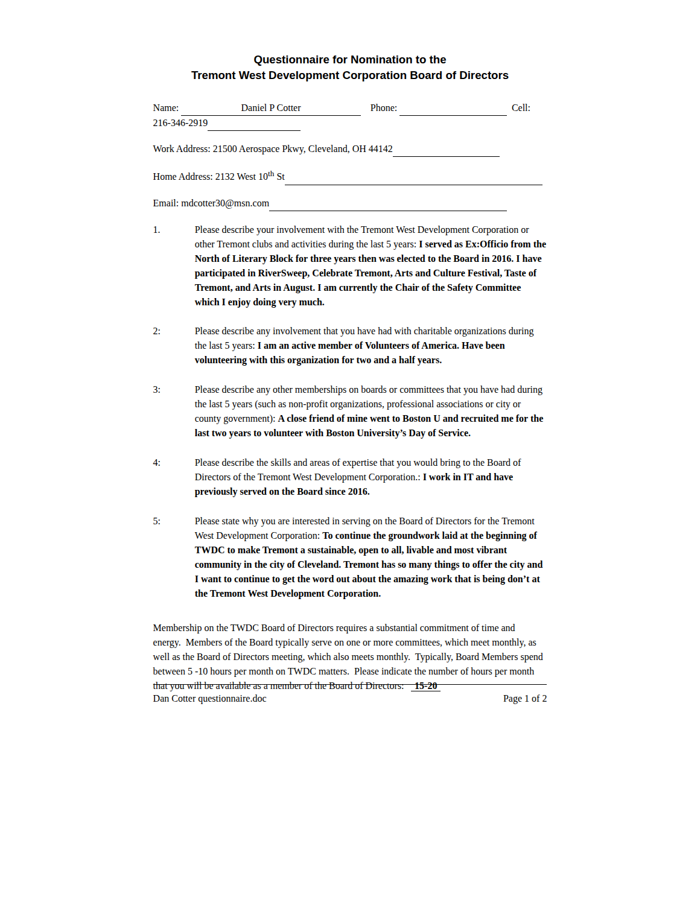Questionnaire for Nomination to the
Tremont West Development Corporation Board of Directors
Name: Daniel P Cotter Phone: Cell: 216-346-2919
Work Address: 21500 Aerospace Pkwy, Cleveland, OH 44142
Home Address: 2132 West 10th St
Email: mdcotter30@msn.com
1. Please describe your involvement with the Tremont West Development Corporation or other Tremont clubs and activities during the last 5 years: I served as Ex:Officio from the North of Literary Block for three years then was elected to the Board in 2016. I have participated in RiverSweep, Celebrate Tremont, Arts and Culture Festival, Taste of Tremont, and Arts in August. I am currently the Chair of the Safety Committee which I enjoy doing very much.
2: Please describe any involvement that you have had with charitable organizations during the last 5 years: I am an active member of Volunteers of America. Have been volunteering with this organization for two and a half years.
3: Please describe any other memberships on boards or committees that you have had during the last 5 years (such as non-profit organizations, professional associations or city or county government): A close friend of mine went to Boston U and recruited me for the last two years to volunteer with Boston University’s Day of Service.
4: Please describe the skills and areas of expertise that you would bring to the Board of Directors of the Tremont West Development Corporation.: I work in IT and have previously served on the Board since 2016.
5: Please state why you are interested in serving on the Board of Directors for the Tremont West Development Corporation: To continue the groundwork laid at the beginning of TWDC to make Tremont a sustainable, open to all, livable and most vibrant community in the city of Cleveland. Tremont has so many things to offer the city and I want to continue to get the word out about the amazing work that is being don’t at the Tremont West Development Corporation.
Membership on the TWDC Board of Directors requires a substantial commitment of time and energy. Members of the Board typically serve on one or more committees, which meet monthly, as well as the Board of Directors meeting, which also meets monthly. Typically, Board Members spend between 5 -10 hours per month on TWDC matters. Please indicate the number of hours per month that you will be available as a member of the Board of Directors: 15-20
Dan Cotter questionnaire.doc Page 1 of 2